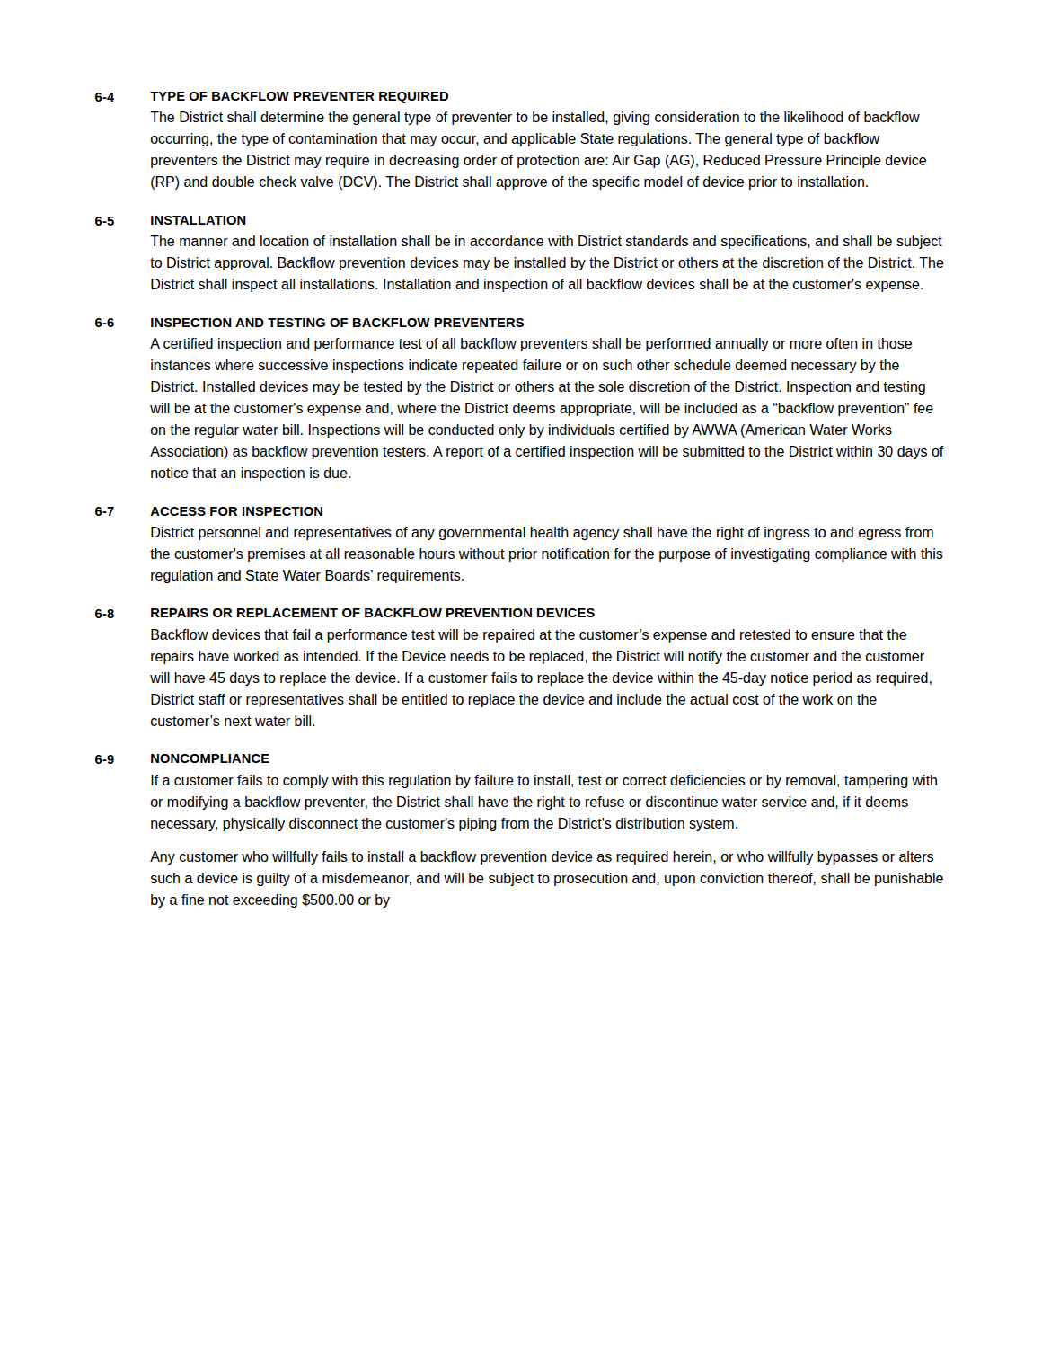6-4
Type of Backflow Preventer Required
The District shall determine the general type of preventer to be installed, giving consideration to the likelihood of backflow occurring, the type of contamination that may occur, and applicable State regulations. The general type of backflow preventers the District may require in decreasing order of protection are: Air Gap (AG), Reduced Pressure Principle device (RP) and double check valve (DCV). The District shall approve of the specific model of device prior to installation.
6-5
Installation
The manner and location of installation shall be in accordance with District standards and specifications, and shall be subject to District approval. Backflow prevention devices may be installed by the District or others at the discretion of the District. The District shall inspect all installations. Installation and inspection of all backflow devices shall be at the customer's expense.
6-6
Inspection and Testing of Backflow Preventers
A certified inspection and performance test of all backflow preventers shall be performed annually or more often in those instances where successive inspections indicate repeated failure or on such other schedule deemed necessary by the District. Installed devices may be tested by the District or others at the sole discretion of the District. Inspection and testing will be at the customer's expense and, where the District deems appropriate, will be included as a “backflow prevention” fee on the regular water bill. Inspections will be conducted only by individuals certified by AWWA (American Water Works Association) as backflow prevention testers. A report of a certified inspection will be submitted to the District within 30 days of notice that an inspection is due.
6-7
Access for Inspection
District personnel and representatives of any governmental health agency shall have the right of ingress to and egress from the customer's premises at all reasonable hours without prior notification for the purpose of investigating compliance with this regulation and State Water Boards’ requirements.
6-8
Repairs or Replacement of Backflow Prevention Devices
Backflow devices that fail a performance test will be repaired at the customer’s expense and retested to ensure that the repairs have worked as intended. If the Device needs to be replaced, the District will notify the customer and the customer will have 45 days to replace the device. If a customer fails to replace the device within the 45-day notice period as required, District staff or representatives shall be entitled to replace the device and include the actual cost of the work on the customer’s next water bill.
6-9
Noncompliance
If a customer fails to comply with this regulation by failure to install, test or correct deficiencies or by removal, tampering with or modifying a backflow preventer, the District shall have the right to refuse or discontinue water service and, if it deems necessary, physically disconnect the customer's piping from the District's distribution system.
Any customer who willfully fails to install a backflow prevention device as required herein, or who willfully bypasses or alters such a device is guilty of a misdemeanor, and will be subject to prosecution and, upon conviction thereof, shall be punishable by a fine not exceeding $500.00 or by